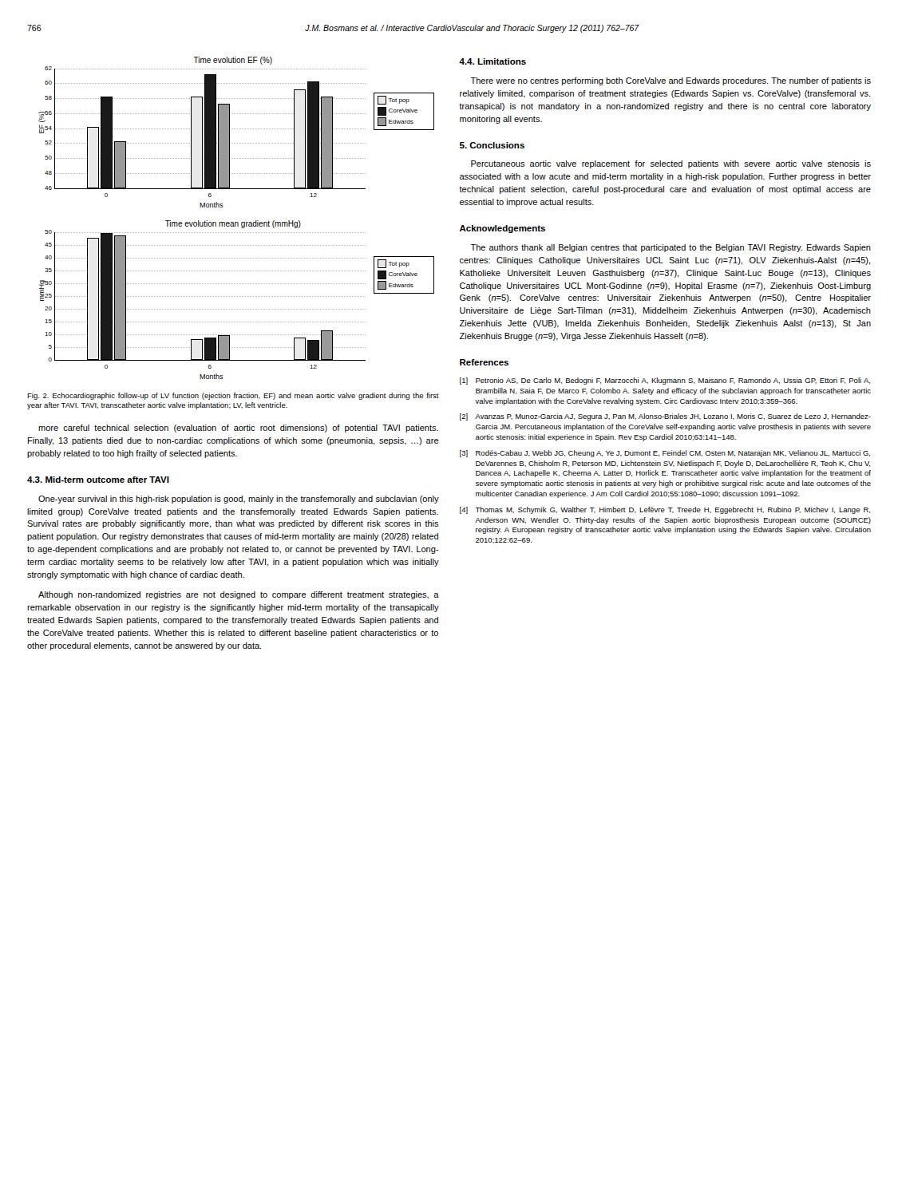766 J.M. Bosmans et al. / Interactive CardioVascular and Thoracic Surgery 12 (2011) 762–767
Time evolution EF (%)
EF (%)
62 60 58 56 54 52 50 48 46
Tot pop
CoreValve
Edwards
0612
Months
Time evolution mean gradient (mmHg)
mmHg
50 45 40 35 30 25 20 15 10 5 0
Tot pop
CoreValve
Edwards
0612
Months
Fig. 2. Echocardiographic follow-up of LV function (ejection fraction, EF) and mean aortic valve gradient during the first year after TAVI. TAVI, transcatheter aortic valve implantation; LV, left ventricle.
more careful technical selection (evaluation of aortic root dimensions) of potential TAVI patients. Finally, 13 patients died due to non-cardiac complications of which some (pneumonia, sepsis, …) are probably related to too high frailty of selected patients.
4.3. Mid-term outcome after TAVI
One-year survival in this high-risk population is good, mainly in the transfemorally and subclavian (only limited group) CoreValve treated patients and the transfemorally treated Edwards Sapien patients. Survival rates are probably significantly more, than what was predicted by different risk scores in this patient population. Our registry demonstrates that causes of mid-term mortality are mainly (20/28) related to age-dependent complications and are probably not related to, or cannot be prevented by TAVI. Long-term cardiac mortality seems to be relatively low after TAVI, in a patient population which was initially strongly symptomatic with high chance of cardiac death.
Although non-randomized registries are not designed to compare different treatment strategies, a remarkable observation in our registry is the significantly higher mid-term mortality of the transapically treated Edwards Sapien patients, compared to the transfemorally treated Edwards Sapien patients and the CoreValve treated patients. Whether this is related to different baseline patient characteristics or to other procedural elements, cannot be answered by our data.
4.4. Limitations
There were no centres performing both CoreValve and Edwards procedures. The number of patients is relatively limited, comparison of treatment strategies (Edwards Sapien vs. CoreValve) (transfemoral vs. transapical) is not mandatory in a non-randomized registry and there is no central core laboratory monitoring all events.
5. Conclusions
Percutaneous aortic valve replacement for selected patients with severe aortic valve stenosis is associated with a low acute and mid-term mortality in a high-risk population. Further progress in better technical patient selection, careful post-procedural care and evaluation of most optimal access are essential to improve actual results.
Acknowledgements
The authors thank all Belgian centres that participated to the Belgian TAVI Registry. Edwards Sapien centres: Cliniques Catholique Universitaires UCL Saint Luc (n=71), OLV Ziekenhuis-Aalst (n=45), Katholieke Universiteit Leuven Gasthuisberg (n=37), Clinique Saint-Luc Bouge (n=13), Cliniques Catholique Universitaires UCL Mont-Godinne (n=9), Hopital Erasme (n=7), Ziekenhuis Oost-Limburg Genk (n=5). CoreValve centres: Universitair Ziekenhuis Antwerpen (n=50), Centre Hospitalier Universitaire de Liège Sart-Tilman (n=31), Middelheim Ziekenhuis Antwerpen (n=30), Academisch Ziekenhuis Jette (VUB), Imelda Ziekenhuis Bonheiden, Stedelijk Ziekenhuis Aalst (n=13), St Jan Ziekenhuis Brugge (n=9), Virga Jesse Ziekenhuis Hasselt (n=8).
References
Petronio AS, De Carlo M, Bedogni F, Marzocchi A, Klugmann S, Maisano F, Ramondo A, Ussia GP, Ettori F, Poli A, Brambilla N, Saia F, De Marco F, Colombo A. Safety and efficacy of the subclavian approach for transcatheter aortic valve implantation with the CoreValve revalving system. Circ Cardiovasc Interv 2010;3:359–366.
Avanzas P, Munoz-Garcia AJ, Segura J, Pan M, Alonso-Briales JH, Lozano I, Moris C, Suarez de Lezo J, Hernandez-Garcia JM. Percutaneous implantation of the CoreValve self-expanding aortic valve prosthesis in patients with severe aortic stenosis: initial experience in Spain. Rev Esp Cardiol 2010;63:141–148.
Rodés-Cabau J, Webb JG, Cheung A, Ye J, Dumont E, Feindel CM, Osten M, Natarajan MK, Velianou JL, Martucci G, DeVarennes B, Chisholm R, Peterson MD, Lichtenstein SV, Nietlispach F, Doyle D, DeLarochellière R, Teoh K, Chu V, Dancea A, Lachapelle K, Cheema A, Latter D, Horlick E. Transcatheter aortic valve implantation for the treatment of severe symptomatic aortic stenosis in patients at very high or prohibitive surgical risk: acute and late outcomes of the multicenter Canadian experience. J Am Coll Cardiol 2010;55:1080–1090; discussion 1091–1092.
Thomas M, Schymik G, Walther T, Himbert D, Lefèvre T, Treede H, Eggebrecht H, Rubino P, Michev I, Lange R, Anderson WN, Wendler O. Thirty-day results of the Sapien aortic bioprosthesis European outcome (SOURCE) registry. A European registry of transcatheter aortic valve implantation using the Edwards Sapien valve. Circulation 2010;122:62–69.